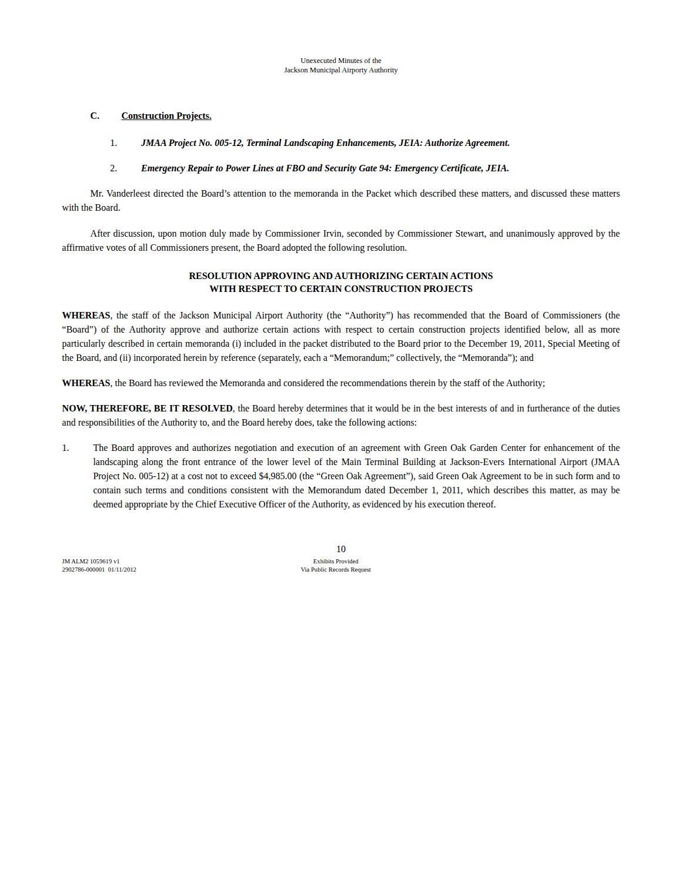Unexecuted Minutes of the
Jackson Municipal Airporty Authority
C.
Construction Projects.
1.
JMAA Project No. 005-12, Terminal Landscaping Enhancements, JEIA: Authorize Agreement.
2.
Emergency Repair to Power Lines at FBO and Security Gate 94: Emergency Certificate, JEIA.
Mr. Vanderleest directed the Board’s attention to the memoranda in the Packet which described these matters, and discussed these matters with the Board.
After discussion, upon motion duly made by Commissioner Irvin, seconded by Commissioner Stewart, and unanimously approved by the affirmative votes of all Commissioners present, the Board adopted the following resolution.
RESOLUTION APPROVING AND AUTHORIZING CERTAIN ACTIONS
WITH RESPECT TO CERTAIN CONSTRUCTION PROJECTS
WHEREAS, the staff of the Jackson Municipal Airport Authority (the “Authority”) has recommended that the Board of Commissioners (the “Board”) of the Authority approve and authorize certain actions with respect to certain construction projects identified below, all as more particularly described in certain memoranda (i) included in the packet distributed to the Board prior to the December 19, 2011, Special Meeting of the Board, and (ii) incorporated herein by reference (separately, each a “Memorandum;” collectively, the “Memoranda”); and
WHEREAS, the Board has reviewed the Memoranda and considered the recommendations therein by the staff of the Authority;
NOW, THEREFORE, BE IT RESOLVED, the Board hereby determines that it would be in the best interests of and in furtherance of the duties and responsibilities of the Authority to, and the Board hereby does, take the following actions:
1.
The Board approves and authorizes negotiation and execution of an agreement with Green Oak Garden Center for enhancement of the landscaping along the front entrance of the lower level of the Main Terminal Building at Jackson-Evers International Airport (JMAA Project No. 005-12) at a cost not to exceed $4,985.00 (the “Green Oak Agreement”), said Green Oak Agreement to be in such form and to contain such terms and conditions consistent with the Memorandum dated December 1, 2011, which describes this matter, as may be deemed appropriate by the Chief Executive Officer of the Authority, as evidenced by his execution thereof.
10
JM ALM2 1059619 v1
2902786-000001 01/11/2012
Exhibits Provided
Via Public Records Request